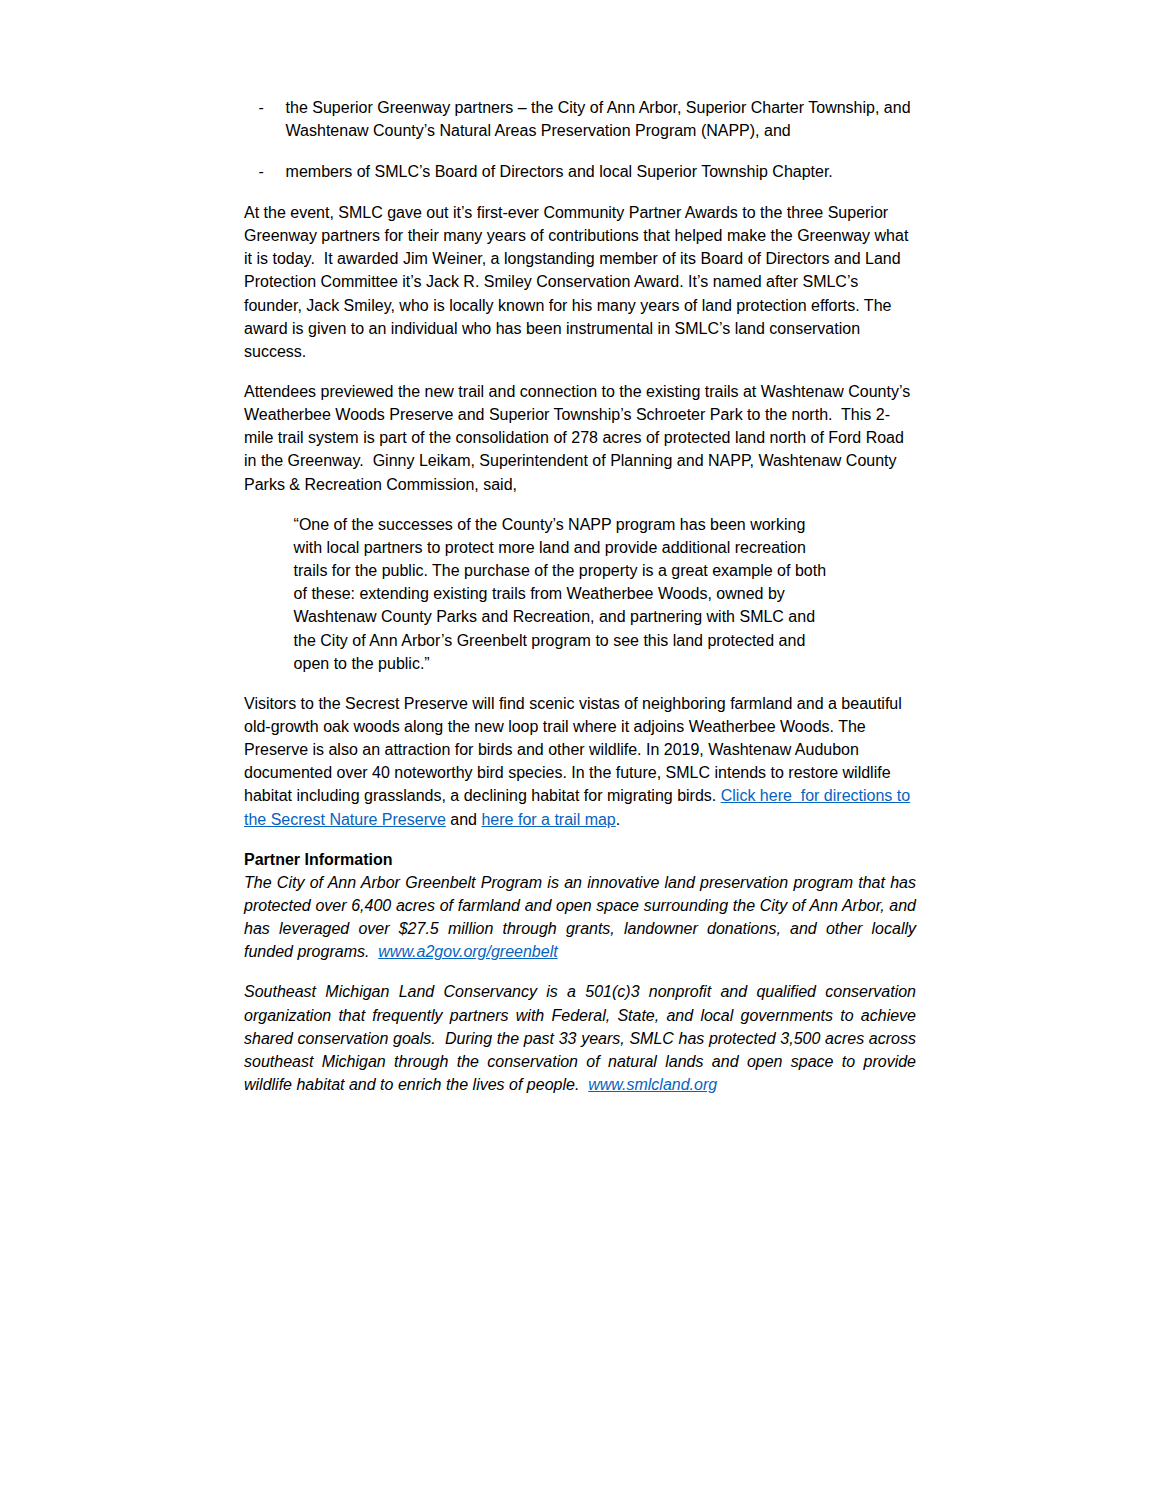the Superior Greenway partners – the City of Ann Arbor, Superior Charter Township, and Washtenaw County’s Natural Areas Preservation Program (NAPP), and
members of SMLC’s Board of Directors and local Superior Township Chapter.
At the event, SMLC gave out it’s first-ever Community Partner Awards to the three Superior Greenway partners for their many years of contributions that helped make the Greenway what it is today. It awarded Jim Weiner, a longstanding member of its Board of Directors and Land Protection Committee it’s Jack R. Smiley Conservation Award. It’s named after SMLC’s founder, Jack Smiley, who is locally known for his many years of land protection efforts. The award is given to an individual who has been instrumental in SMLC’s land conservation success.
Attendees previewed the new trail and connection to the existing trails at Washtenaw County’s Weatherbee Woods Preserve and Superior Township’s Schroeter Park to the north. This 2-mile trail system is part of the consolidation of 278 acres of protected land north of Ford Road in the Greenway. Ginny Leikam, Superintendent of Planning and NAPP, Washtenaw County Parks & Recreation Commission, said,
“One of the successes of the County’s NAPP program has been working with local partners to protect more land and provide additional recreation trails for the public. The purchase of the property is a great example of both of these: extending existing trails from Weatherbee Woods, owned by Washtenaw County Parks and Recreation, and partnering with SMLC and the City of Ann Arbor’s Greenbelt program to see this land protected and open to the public.”
Visitors to the Secrest Preserve will find scenic vistas of neighboring farmland and a beautiful old-growth oak woods along the new loop trail where it adjoins Weatherbee Woods. The Preserve is also an attraction for birds and other wildlife. In 2019, Washtenaw Audubon documented over 40 noteworthy bird species. In the future, SMLC intends to restore wildlife habitat including grasslands, a declining habitat for migrating birds. Click here for directions to the Secrest Nature Preserve and here for a trail map.
Partner Information
The City of Ann Arbor Greenbelt Program is an innovative land preservation program that has protected over 6,400 acres of farmland and open space surrounding the City of Ann Arbor, and has leveraged over $27.5 million through grants, landowner donations, and other locally funded programs. www.a2gov.org/greenbelt
Southeast Michigan Land Conservancy is a 501(c)3 nonprofit and qualified conservation organization that frequently partners with Federal, State, and local governments to achieve shared conservation goals. During the past 33 years, SMLC has protected 3,500 acres across southeast Michigan through the conservation of natural lands and open space to provide wildlife habitat and to enrich the lives of people. www.smlcland.org